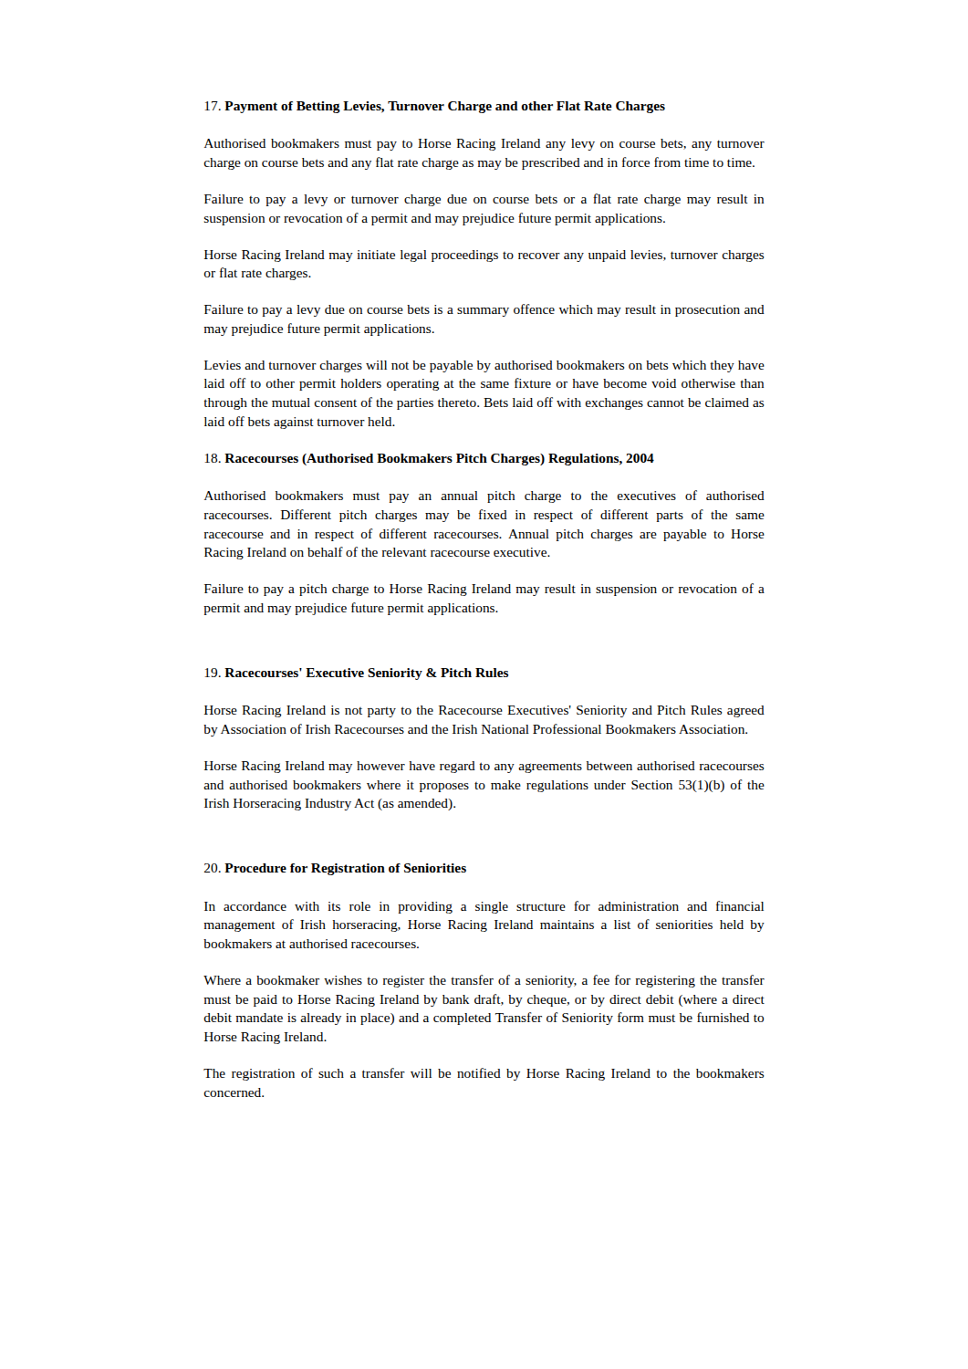17. Payment of Betting Levies, Turnover Charge and other Flat Rate Charges
Authorised bookmakers must pay to Horse Racing Ireland any levy on course bets, any turnover charge on course bets and any flat rate charge as may be prescribed and in force from time to time.
Failure to pay a levy or turnover charge due on course bets or a flat rate charge may result in suspension or revocation of a permit and may prejudice future permit applications.
Horse Racing Ireland may initiate legal proceedings to recover any unpaid levies, turnover charges or flat rate charges.
Failure to pay a levy due on course bets is a summary offence which may result in prosecution and may prejudice future permit applications.
Levies and turnover charges will not be payable by authorised bookmakers on bets which they have laid off to other permit holders operating at the same fixture or have become void otherwise than through the mutual consent of the parties thereto. Bets laid off with exchanges cannot be claimed as laid off bets against turnover held.
18. Racecourses (Authorised Bookmakers Pitch Charges) Regulations, 2004
Authorised bookmakers must pay an annual pitch charge to the executives of authorised racecourses. Different pitch charges may be fixed in respect of different parts of the same racecourse and in respect of different racecourses. Annual pitch charges are payable to Horse Racing Ireland on behalf of the relevant racecourse executive.
Failure to pay a pitch charge to Horse Racing Ireland may result in suspension or revocation of a permit and may prejudice future permit applications.
19. Racecourses' Executive Seniority & Pitch Rules
Horse Racing Ireland is not party to the Racecourse Executives' Seniority and Pitch Rules agreed by Association of Irish Racecourses and the Irish National Professional Bookmakers Association.
Horse Racing Ireland may however have regard to any agreements between authorised racecourses and authorised bookmakers where it proposes to make regulations under Section 53(1)(b) of the Irish Horseracing Industry Act (as amended).
20. Procedure for Registration of Seniorities
In accordance with its role in providing a single structure for administration and financial management of Irish horseracing, Horse Racing Ireland maintains a list of seniorities held by bookmakers at authorised racecourses.
Where a bookmaker wishes to register the transfer of a seniority, a fee for registering the transfer must be paid to Horse Racing Ireland by bank draft, by cheque, or by direct debit (where a direct debit mandate is already in place) and a completed Transfer of Seniority form must be furnished to Horse Racing Ireland.
The registration of such a transfer will be notified by Horse Racing Ireland to the bookmakers concerned.